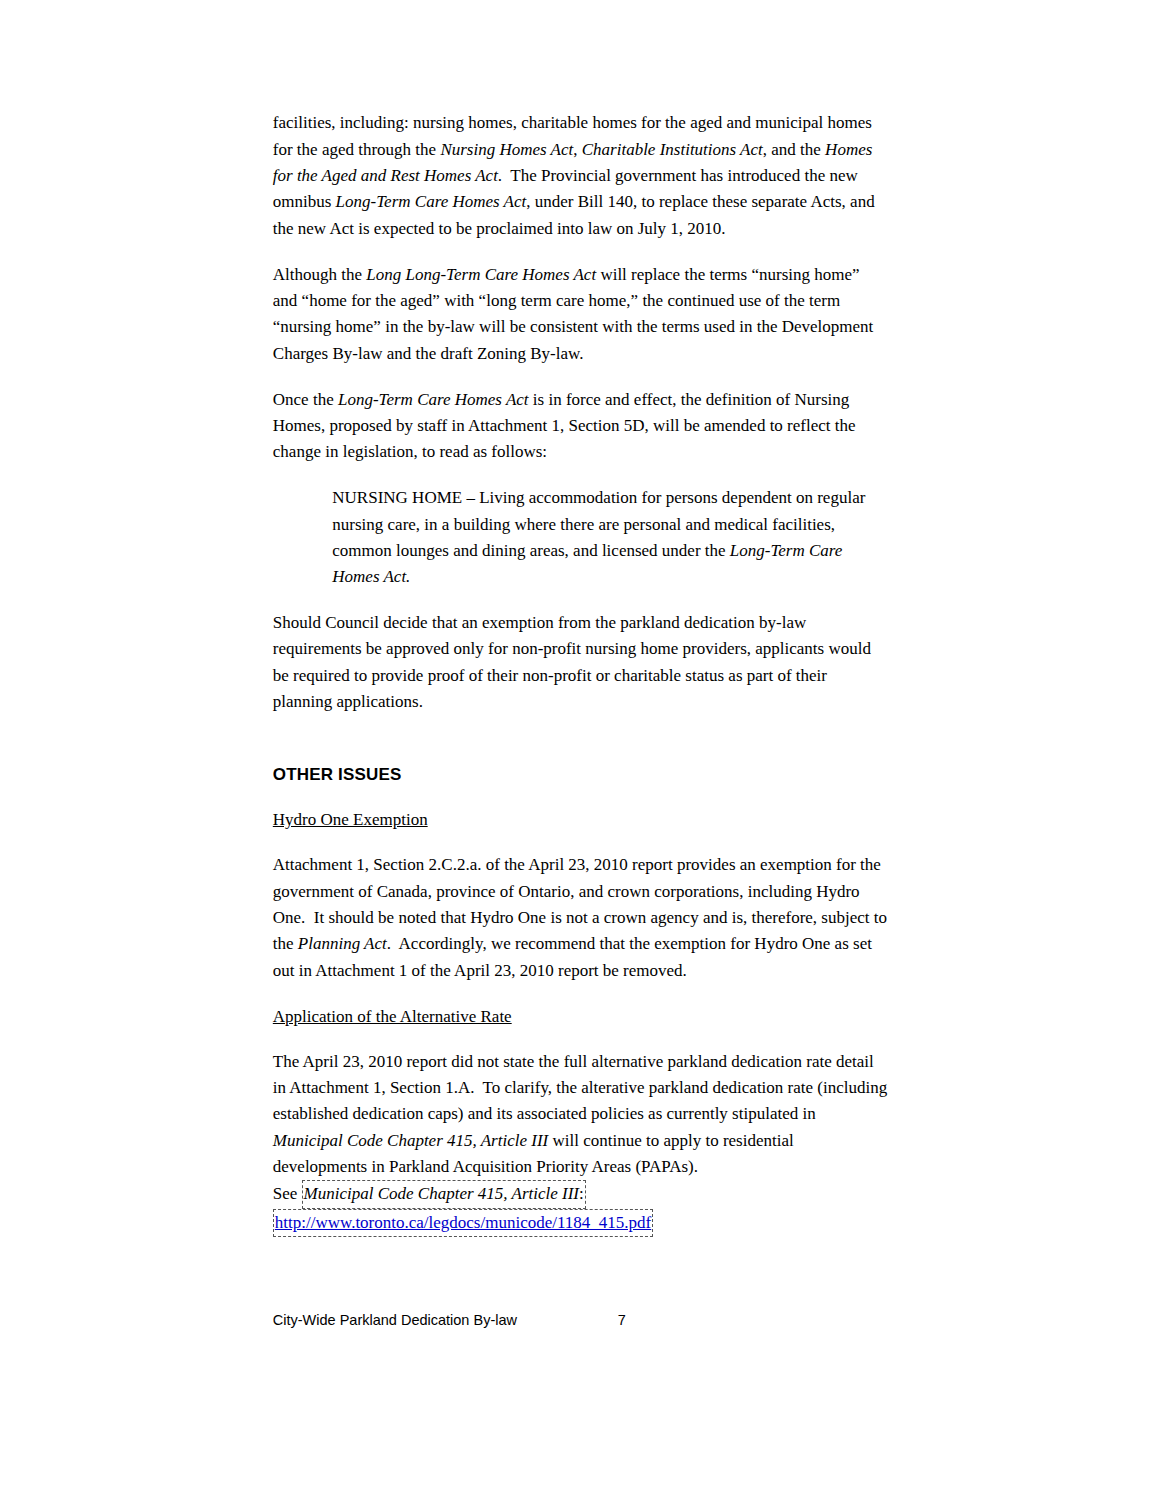facilities, including: nursing homes, charitable homes for the aged and municipal homes for the aged through the Nursing Homes Act, Charitable Institutions Act, and the Homes for the Aged and Rest Homes Act. The Provincial government has introduced the new omnibus Long-Term Care Homes Act, under Bill 140, to replace these separate Acts, and the new Act is expected to be proclaimed into law on July 1, 2010.
Although the Long Long-Term Care Homes Act will replace the terms “nursing home” and “home for the aged” with “long term care home,” the continued use of the term “nursing home” in the by-law will be consistent with the terms used in the Development Charges By-law and the draft Zoning By-law.
Once the Long-Term Care Homes Act is in force and effect, the definition of Nursing Homes, proposed by staff in Attachment 1, Section 5D, will be amended to reflect the change in legislation, to read as follows:
NURSING HOME – Living accommodation for persons dependent on regular nursing care, in a building where there are personal and medical facilities, common lounges and dining areas, and licensed under the Long-Term Care Homes Act.
Should Council decide that an exemption from the parkland dedication by-law requirements be approved only for non-profit nursing home providers, applicants would be required to provide proof of their non-profit or charitable status as part of their planning applications.
OTHER ISSUES
Hydro One Exemption
Attachment 1, Section 2.C.2.a. of the April 23, 2010 report provides an exemption for the government of Canada, province of Ontario, and crown corporations, including Hydro One. It should be noted that Hydro One is not a crown agency and is, therefore, subject to the Planning Act. Accordingly, we recommend that the exemption for Hydro One as set out in Attachment 1 of the April 23, 2010 report be removed.
Application of the Alternative Rate
The April 23, 2010 report did not state the full alternative parkland dedication rate detail in Attachment 1, Section 1.A. To clarify, the alterative parkland dedication rate (including established dedication caps) and its associated policies as currently stipulated in Municipal Code Chapter 415, Article III will continue to apply to residential developments in Parkland Acquisition Priority Areas (PAPAs).
See Municipal Code Chapter 415, Article III:
http://www.toronto.ca/legdocs/municode/1184_415.pdf
City-Wide Parkland Dedication By-law 7